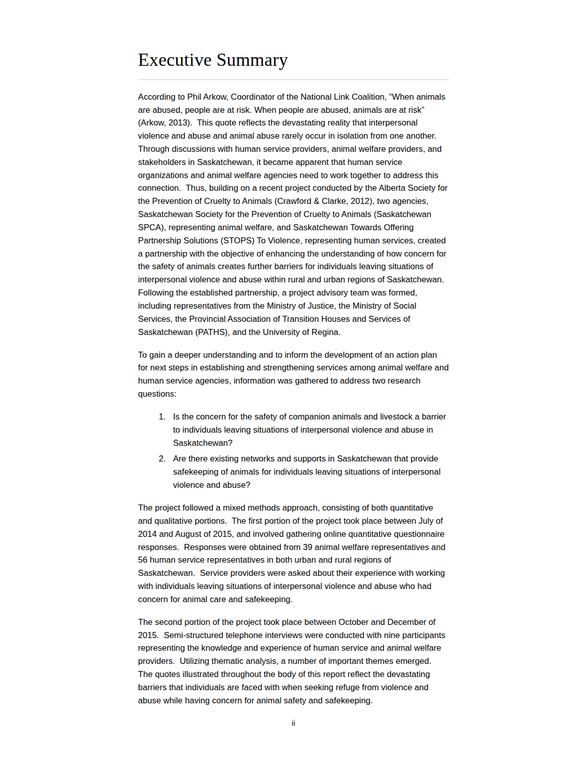Executive Summary
According to Phil Arkow, Coordinator of the National Link Coalition, “When animals are abused, people are at risk. When people are abused, animals are at risk” (Arkow, 2013). This quote reflects the devastating reality that interpersonal violence and abuse and animal abuse rarely occur in isolation from one another. Through discussions with human service providers, animal welfare providers, and stakeholders in Saskatchewan, it became apparent that human service organizations and animal welfare agencies need to work together to address this connection. Thus, building on a recent project conducted by the Alberta Society for the Prevention of Cruelty to Animals (Crawford & Clarke, 2012), two agencies, Saskatchewan Society for the Prevention of Cruelty to Animals (Saskatchewan SPCA), representing animal welfare, and Saskatchewan Towards Offering Partnership Solutions (STOPS) To Violence, representing human services, created a partnership with the objective of enhancing the understanding of how concern for the safety of animals creates further barriers for individuals leaving situations of interpersonal violence and abuse within rural and urban regions of Saskatchewan. Following the established partnership, a project advisory team was formed, including representatives from the Ministry of Justice, the Ministry of Social Services, the Provincial Association of Transition Houses and Services of Saskatchewan (PATHS), and the University of Regina.
To gain a deeper understanding and to inform the development of an action plan for next steps in establishing and strengthening services among animal welfare and human service agencies, information was gathered to address two research questions:
Is the concern for the safety of companion animals and livestock a barrier to individuals leaving situations of interpersonal violence and abuse in Saskatchewan?
Are there existing networks and supports in Saskatchewan that provide safekeeping of animals for individuals leaving situations of interpersonal violence and abuse?
The project followed a mixed methods approach, consisting of both quantitative and qualitative portions. The first portion of the project took place between July of 2014 and August of 2015, and involved gathering online quantitative questionnaire responses. Responses were obtained from 39 animal welfare representatives and 56 human service representatives in both urban and rural regions of Saskatchewan. Service providers were asked about their experience with working with individuals leaving situations of interpersonal violence and abuse who had concern for animal care and safekeeping.
The second portion of the project took place between October and December of 2015. Semi-structured telephone interviews were conducted with nine participants representing the knowledge and experience of human service and animal welfare providers. Utilizing thematic analysis, a number of important themes emerged. The quotes illustrated throughout the body of this report reflect the devastating barriers that individuals are faced with when seeking refuge from violence and abuse while having concern for animal safety and safekeeping.
ii